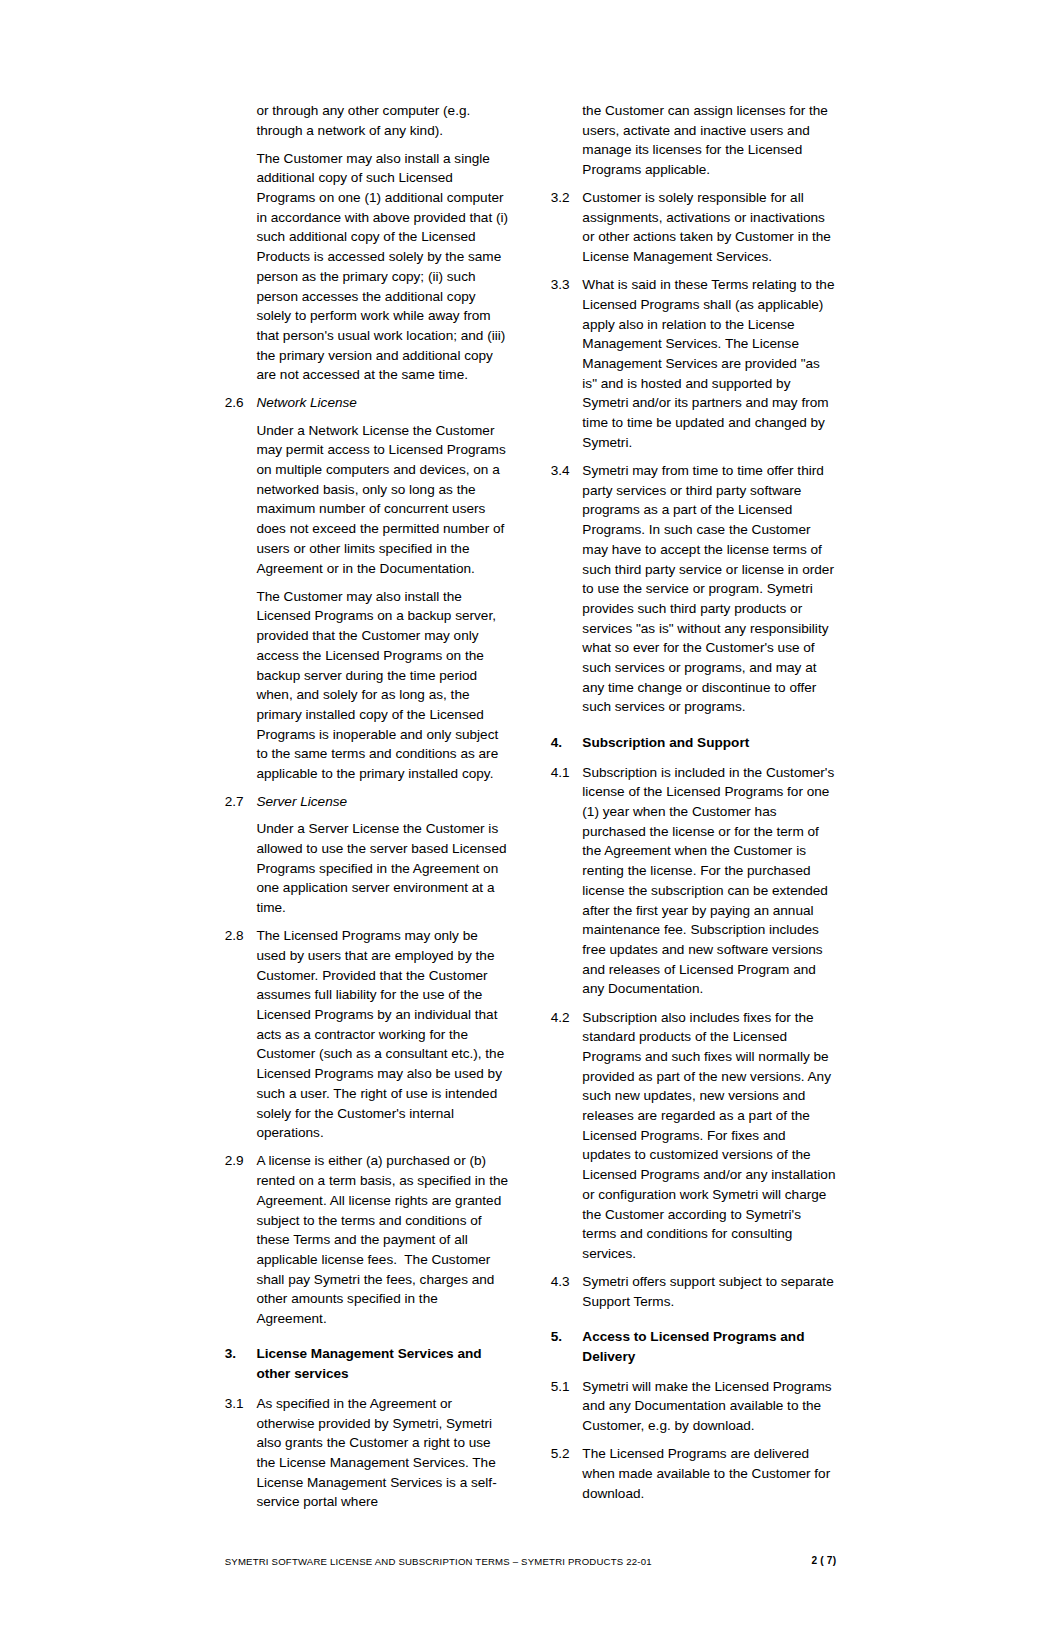or through any other computer (e.g. through a network of any kind).
The Customer may also install a single additional copy of such Licensed Programs on one (1) additional computer in accordance with above provided that (i) such additional copy of the Licensed Products is accessed solely by the same person as the primary copy; (ii) such person accesses the additional copy solely to perform work while away from that person's usual work location; and (iii) the primary version and additional copy are not accessed at the same time.
2.6
Network License
Under a Network License the Customer may permit access to Licensed Programs on multiple computers and devices, on a networked basis, only so long as the maximum number of concurrent users does not exceed the permitted number of users or other limits specified in the Agreement or in the Documentation.
The Customer may also install the Licensed Programs on a backup server, provided that the Customer may only access the Licensed Programs on the backup server during the time period when, and solely for as long as, the primary installed copy of the Licensed Programs is inoperable and only subject to the same terms and conditions as are applicable to the primary installed copy.
2.7
Server License
Under a Server License the Customer is allowed to use the server based Licensed Programs specified in the Agreement on one application server environment at a time.
2.8
The Licensed Programs may only be used by users that are employed by the Customer. Provided that the Customer assumes full liability for the use of the Licensed Programs by an individual that acts as a contractor working for the Customer (such as a consultant etc.), the Licensed Programs may also be used by such a user. The right of use is intended solely for the Customer's internal operations.
2.9
A license is either (a) purchased or (b) rented on a term basis, as specified in the Agreement. All license rights are granted subject to the terms and conditions of these Terms and the payment of all applicable license fees. The Customer shall pay Symetri the fees, charges and other amounts specified in the Agreement.
3.
License Management Services and other services
3.1
As specified in the Agreement or otherwise provided by Symetri, Symetri also grants the Customer a right to use the License Management Services. The License Management Services is a self-service portal where
the Customer can assign licenses for the users, activate and inactive users and manage its licenses for the Licensed Programs applicable.
3.2
Customer is solely responsible for all assignments, activations or inactivations or other actions taken by Customer in the License Management Services.
3.3
What is said in these Terms relating to the Licensed Programs shall (as applicable) apply also in relation to the License Management Services. The License Management Services are provided "as is" and is hosted and supported by Symetri and/or its partners and may from time to time be updated and changed by Symetri.
3.4
Symetri may from time to time offer third party services or third party software programs as a part of the Licensed Programs. In such case the Customer may have to accept the license terms of such third party service or license in order to use the service or program. Symetri provides such third party products or services "as is" without any responsibility what so ever for the Customer's use of such services or programs, and may at any time change or discontinue to offer such services or programs.
4.
Subscription and Support
4.1
Subscription is included in the Customer's license of the Licensed Programs for one (1) year when the Customer has purchased the license or for the term of the Agreement when the Customer is renting the license. For the purchased license the subscription can be extended after the first year by paying an annual maintenance fee. Subscription includes free updates and new software versions and releases of Licensed Program and any Documentation.
4.2
Subscription also includes fixes for the standard products of the Licensed Programs and such fixes will normally be provided as part of the new versions. Any such new updates, new versions and releases are regarded as a part of the Licensed Programs. For fixes and updates to customized versions of the Licensed Programs and/or any installation or configuration work Symetri will charge the Customer according to Symetri's terms and conditions for consulting services.
4.3
Symetri offers support subject to separate Support Terms.
5.
Access to Licensed Programs and Delivery
5.1
Symetri will make the Licensed Programs and any Documentation available to the Customer, e.g. by download.
5.2
The Licensed Programs are delivered when made available to the Customer for download.
Symetri Software License and Subscription Terms – Symetri Products 22-01
2 ( 7)